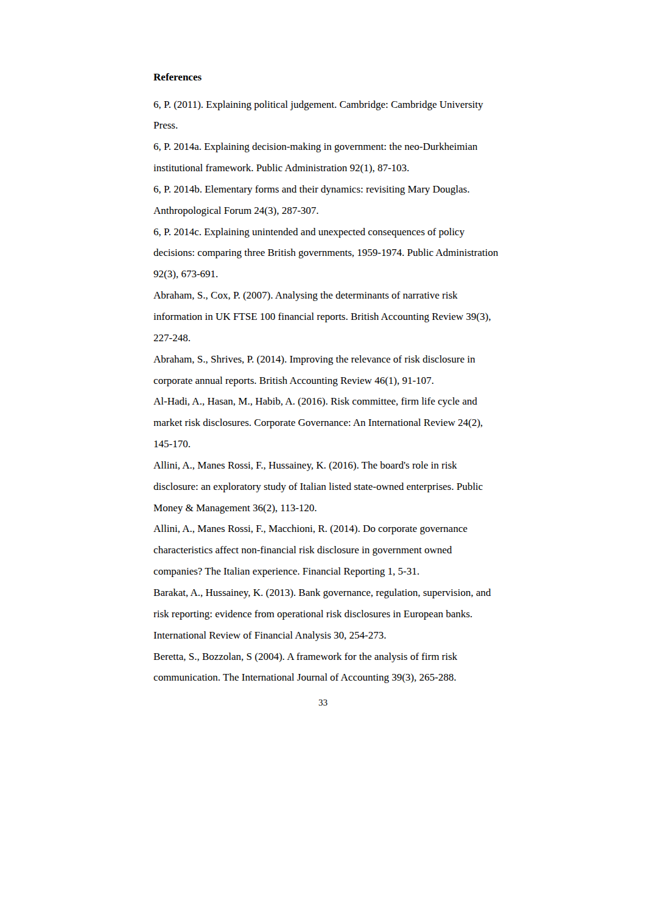References
6, P. (2011). Explaining political judgement. Cambridge: Cambridge University Press.
6, P. 2014a. Explaining decision-making in government: the neo-Durkheimian institutional framework. Public Administration 92(1), 87-103.
6, P. 2014b. Elementary forms and their dynamics: revisiting Mary Douglas. Anthropological Forum 24(3), 287-307.
6, P. 2014c. Explaining unintended and unexpected consequences of policy decisions: comparing three British governments, 1959-1974. Public Administration 92(3), 673-691.
Abraham, S., Cox, P. (2007). Analysing the determinants of narrative risk information in UK FTSE 100 financial reports. British Accounting Review 39(3), 227-248.
Abraham, S., Shrives, P. (2014). Improving the relevance of risk disclosure in corporate annual reports. British Accounting Review 46(1), 91-107.
Al-Hadi, A., Hasan, M., Habib, A. (2016). Risk committee, firm life cycle and market risk disclosures. Corporate Governance: An International Review 24(2), 145-170.
Allini, A., Manes Rossi, F., Hussainey, K. (2016). The board's role in risk disclosure: an exploratory study of Italian listed state-owned enterprises. Public Money & Management 36(2), 113-120.
Allini, A., Manes Rossi, F., Macchioni, R. (2014). Do corporate governance characteristics affect non-financial risk disclosure in government owned companies? The Italian experience. Financial Reporting 1, 5-31.
Barakat, A., Hussainey, K. (2013). Bank governance, regulation, supervision, and risk reporting: evidence from operational risk disclosures in European banks. International Review of Financial Analysis 30, 254-273.
Beretta, S., Bozzolan, S (2004). A framework for the analysis of firm risk communication. The International Journal of Accounting 39(3), 265-288.
33